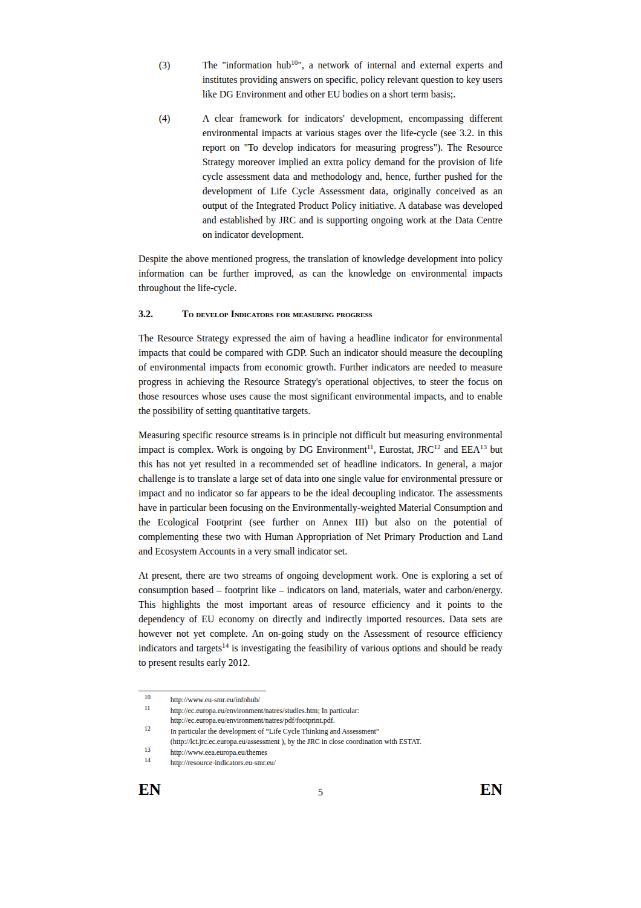(3)
The "information hub10", a network of internal and external experts and institutes providing answers on specific, policy relevant question to key users like DG Environment and other EU bodies on a short term basis;.
(4)
A clear framework for indicators' development, encompassing different environmental impacts at various stages over the life-cycle (see 3.2. in this report on "To develop indicators for measuring progress"). The Resource Strategy moreover implied an extra policy demand for the provision of life cycle assessment data and methodology and, hence, further pushed for the development of Life Cycle Assessment data, originally conceived as an output of the Integrated Product Policy initiative. A database was developed and established by JRC and is supporting ongoing work at the Data Centre on indicator development.
Despite the above mentioned progress, the translation of knowledge development into policy information can be further improved, as can the knowledge on environmental impacts throughout the life-cycle.
3.2. To develop Indicators for measuring progress
The Resource Strategy expressed the aim of having a headline indicator for environmental impacts that could be compared with GDP. Such an indicator should measure the decoupling of environmental impacts from economic growth. Further indicators are needed to measure progress in achieving the Resource Strategy's operational objectives, to steer the focus on those resources whose uses cause the most significant environmental impacts, and to enable the possibility of setting quantitative targets.
Measuring specific resource streams is in principle not difficult but measuring environmental impact is complex. Work is ongoing by DG Environment11, Eurostat, JRC12 and EEA13 but this has not yet resulted in a recommended set of headline indicators. In general, a major challenge is to translate a large set of data into one single value for environmental pressure or impact and no indicator so far appears to be the ideal decoupling indicator. The assessments have in particular been focusing on the Environmentally-weighted Material Consumption and the Ecological Footprint (see further on Annex III) but also on the potential of complementing these two with Human Appropriation of Net Primary Production and Land and Ecosystem Accounts in a very small indicator set.
At present, there are two streams of ongoing development work. One is exploring a set of consumption based – footprint like – indicators on land, materials, water and carbon/energy. This highlights the most important areas of resource efficiency and it points to the dependency of EU economy on directly and indirectly imported resources. Data sets are however not yet complete. An on-going study on the Assessment of resource efficiency indicators and targets14 is investigating the feasibility of various options and should be ready to present results early 2012.
10
http://www.eu-smr.eu/infohub/
11
http://ec.europa.eu/environment/natres/studies.htm; In particular: http://ec.europa.eu/environment/natres/pdf/footprint.pdf.
12
In particular the development of “Life Cycle Thinking and Assessment” (http://lct.jrc.ec.europa.eu/assessment ), by the JRC in close coordination with ESTAT.
13
http://www.eea.europa.eu/themes
14
http://resource-indicators.eu-smr.eu/
EN
5
EN